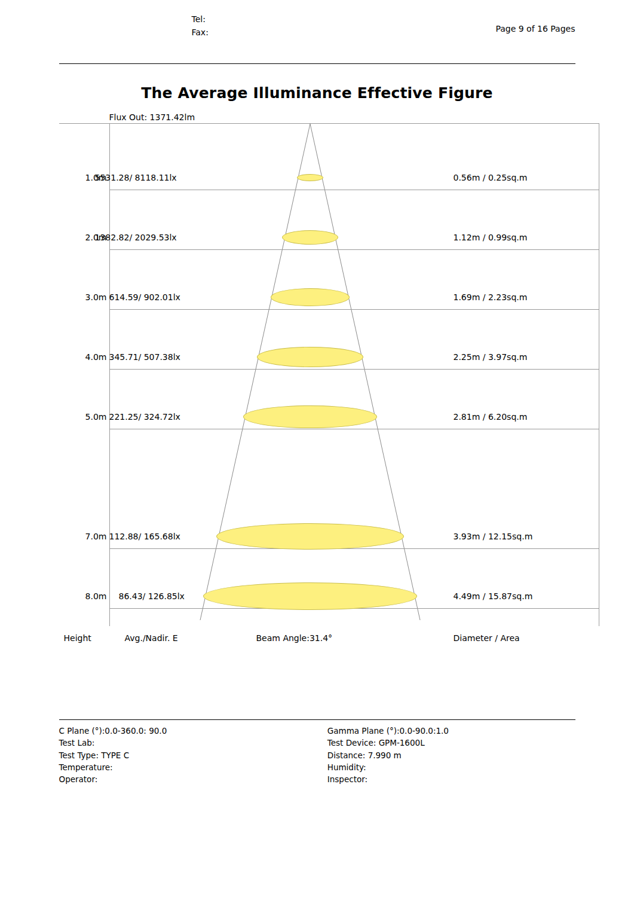Tel:
Fax:
Page 9 of 16 Pages
The Average Illuminance Effective Figure
Flux Out: 1371.42lm
1.0m
5531.28/ 8118.11lx
0.56m / 0.25sq.m
2.0m
1382.82/ 2029.53lx
1.12m / 0.99sq.m
3.0m
614.59/ 902.01lx
1.69m / 2.23sq.m
4.0m
345.71/ 507.38lx
2.25m / 3.97sq.m
5.0m
221.25/ 324.72lx
2.81m / 6.20sq.m
7.0m
112.88/ 165.68lx
3.93m / 12.15sq.m
8.0m
86.43/ 126.85lx
4.49m / 15.87sq.m
Height
Avg./Nadir. E
Beam Angle:31.4°
Diameter / Area
C Plane (°):0.0-360.0: 90.0
Test Lab:
Test Type: TYPE C
Temperature:
Operator:
Gamma Plane (°):0.0-90.0:1.0
Test Device: GPM-1600L
Distance: 7.990 m
Humidity:
Inspector: